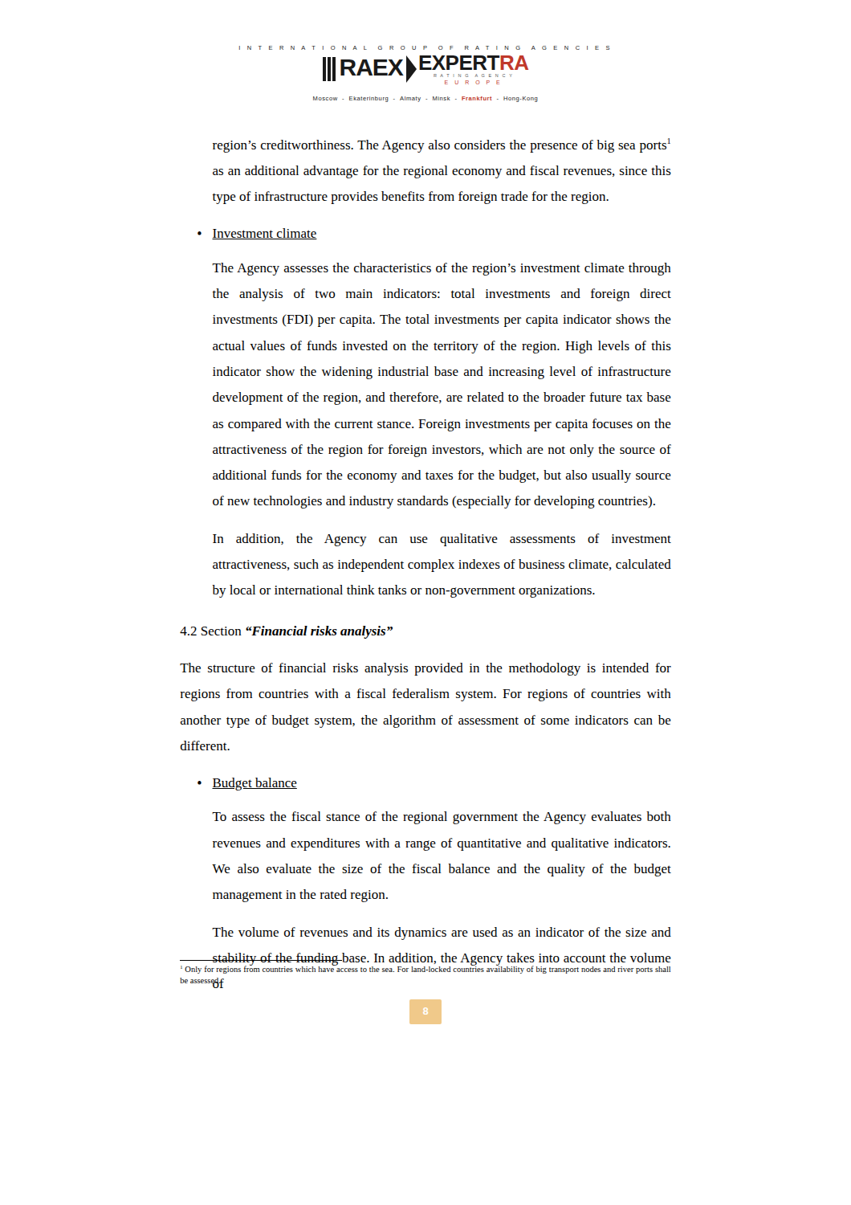I N T E R N A T I O N A L G R O U P O F R A T I N G A G E N C I E S
RAEX
EXPERTRA
R A T I N G A G E N C Y
E U R O P E
Moscow - Ekaterinburg - Almaty - Minsk - Frankfurt - Hong-Kong
region’s creditworthiness. The Agency also considers the presence of big sea ports1 as an additional advantage for the regional economy and fiscal revenues, since this type of infrastructure provides benefits from foreign trade for the region.
Investment climate
The Agency assesses the characteristics of the region’s investment climate through the analysis of two main indicators: total investments and foreign direct investments (FDI) per capita. The total investments per capita indicator shows the actual values of funds invested on the territory of the region. High levels of this indicator show the widening industrial base and increasing level of infrastructure development of the region, and therefore, are related to the broader future tax base as compared with the current stance. Foreign investments per capita focuses on the attractiveness of the region for foreign investors, which are not only the source of additional funds for the economy and taxes for the budget, but also usually source of new technologies and industry standards (especially for developing countries).
In addition, the Agency can use qualitative assessments of investment attractiveness, such as independent complex indexes of business climate, calculated by local or international think tanks or non-government organizations.
4.2 Section “Financial risks analysis”
The structure of financial risks analysis provided in the methodology is intended for regions from countries with a fiscal federalism system. For regions of countries with another type of budget system, the algorithm of assessment of some indicators can be different.
Budget balance
To assess the fiscal stance of the regional government the Agency evaluates both revenues and expenditures with a range of quantitative and qualitative indicators. We also evaluate the size of the fiscal balance and the quality of the budget management in the rated region.
The volume of revenues and its dynamics are used as an indicator of the size and stability of the funding base. In addition, the Agency takes into account the volume of
1 Only for regions from countries which have access to the sea. For land-locked countries availability of big transport nodes and river ports shall be assessed.
8